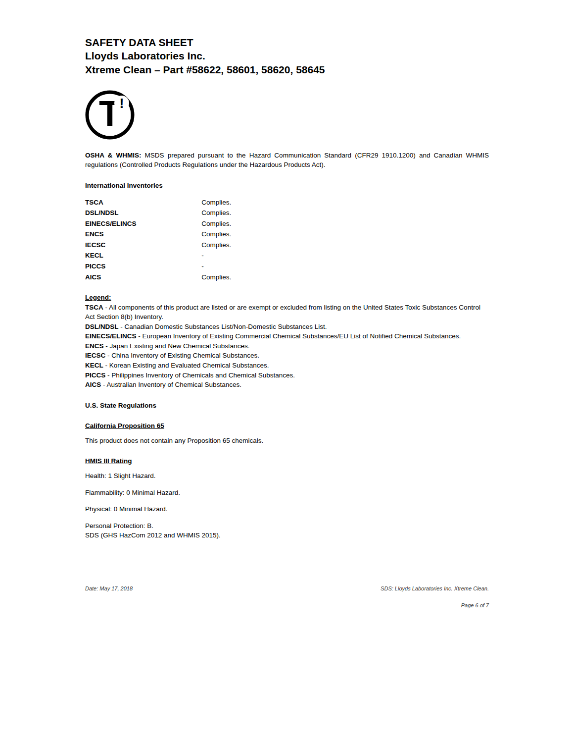SAFETY DATA SHEET
Lloyds Laboratories Inc.
Xtreme Clean – Part #58622, 58601, 58620, 58645
T !
OSHA & WHMIS: MSDS prepared pursuant to the Hazard Communication Standard (CFR29 1910.1200) and Canadian WHMIS regulations (Controlled Products Regulations under the Hazardous Products Act).
International Inventories
| TSCA | Complies. |
| DSL/NDSL | Complies. |
| EINECS/ELINCS | Complies. |
| ENCS | Complies. |
| IECSC | Complies. |
| KECL | - |
| PICCS | - |
| AICS | Complies. |
Legend:
TSCA - All components of this product are listed or are exempt or excluded from listing on the United States Toxic Substances Control Act Section 8(b) Inventory.
DSL/NDSL - Canadian Domestic Substances List/Non-Domestic Substances List.
EINECS/ELINCS - European Inventory of Existing Commercial Chemical Substances/EU List of Notified Chemical Substances.
ENCS - Japan Existing and New Chemical Substances.
IECSC - China Inventory of Existing Chemical Substances.
KECL - Korean Existing and Evaluated Chemical Substances.
PICCS - Philippines Inventory of Chemicals and Chemical Substances.
AICS - Australian Inventory of Chemical Substances.
U.S. State Regulations
California Proposition 65
This product does not contain any Proposition 65 chemicals.
HMIS III Rating
Health: 1 Slight Hazard.
Flammability: 0 Minimal Hazard.
Physical: 0 Minimal Hazard.
Personal Protection: B.
SDS (GHS HazCom 2012 and WHMIS 2015).
Date: May 17, 2018 SDS: Lloyds Laboratories Inc. Xtreme Clean.
Page 6 of 7